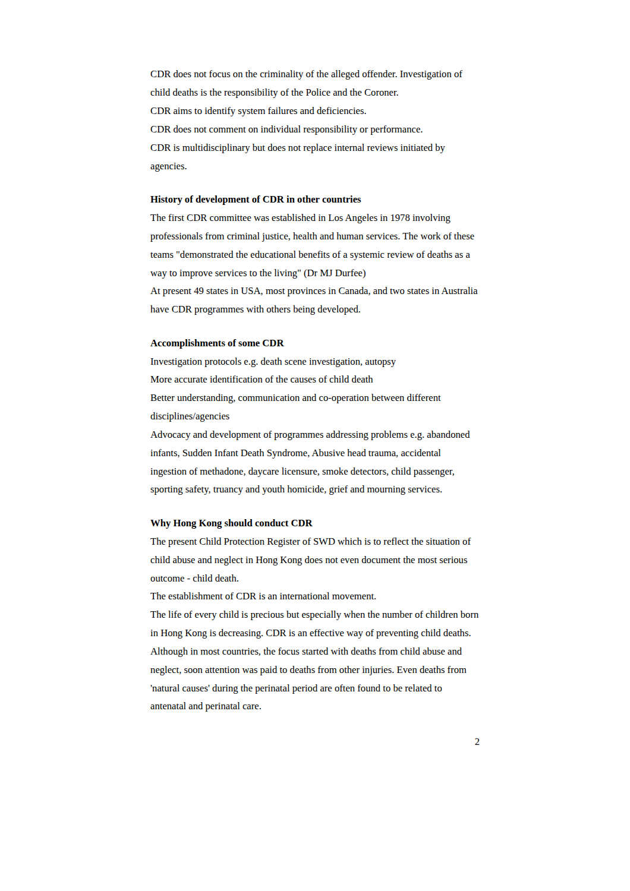CDR does not focus on the criminality of the alleged offender. Investigation of child deaths is the responsibility of the Police and the Coroner.
CDR aims to identify system failures and deficiencies.
CDR does not comment on individual responsibility or performance.
CDR is multidisciplinary but does not replace internal reviews initiated by agencies.
History of development of CDR in other countries
The first CDR committee was established in Los Angeles in 1978 involving professionals from criminal justice, health and human services. The work of these teams "demonstrated the educational benefits of a systemic review of deaths as a way to improve services to the living" (Dr MJ Durfee)
At present 49 states in USA, most provinces in Canada, and two states in Australia have CDR programmes with others being developed.
Accomplishments of some CDR
Investigation protocols e.g. death scene investigation, autopsy
More accurate identification of the causes of child death
Better understanding, communication and co-operation between different disciplines/agencies
Advocacy and development of programmes addressing problems e.g. abandoned infants, Sudden Infant Death Syndrome, Abusive head trauma, accidental ingestion of methadone, daycare licensure, smoke detectors, child passenger, sporting safety, truancy and youth homicide, grief and mourning services.
Why Hong Kong should conduct CDR
The present Child Protection Register of SWD which is to reflect the situation of child abuse and neglect in Hong Kong does not even document the most serious outcome - child death.
The establishment of CDR is an international movement.
The life of every child is precious but especially when the number of children born in Hong Kong is decreasing. CDR is an effective way of preventing child deaths.
Although in most countries, the focus started with deaths from child abuse and neglect, soon attention was paid to deaths from other injuries. Even deaths from 'natural causes' during the perinatal period are often found to be related to antenatal and perinatal care.
2